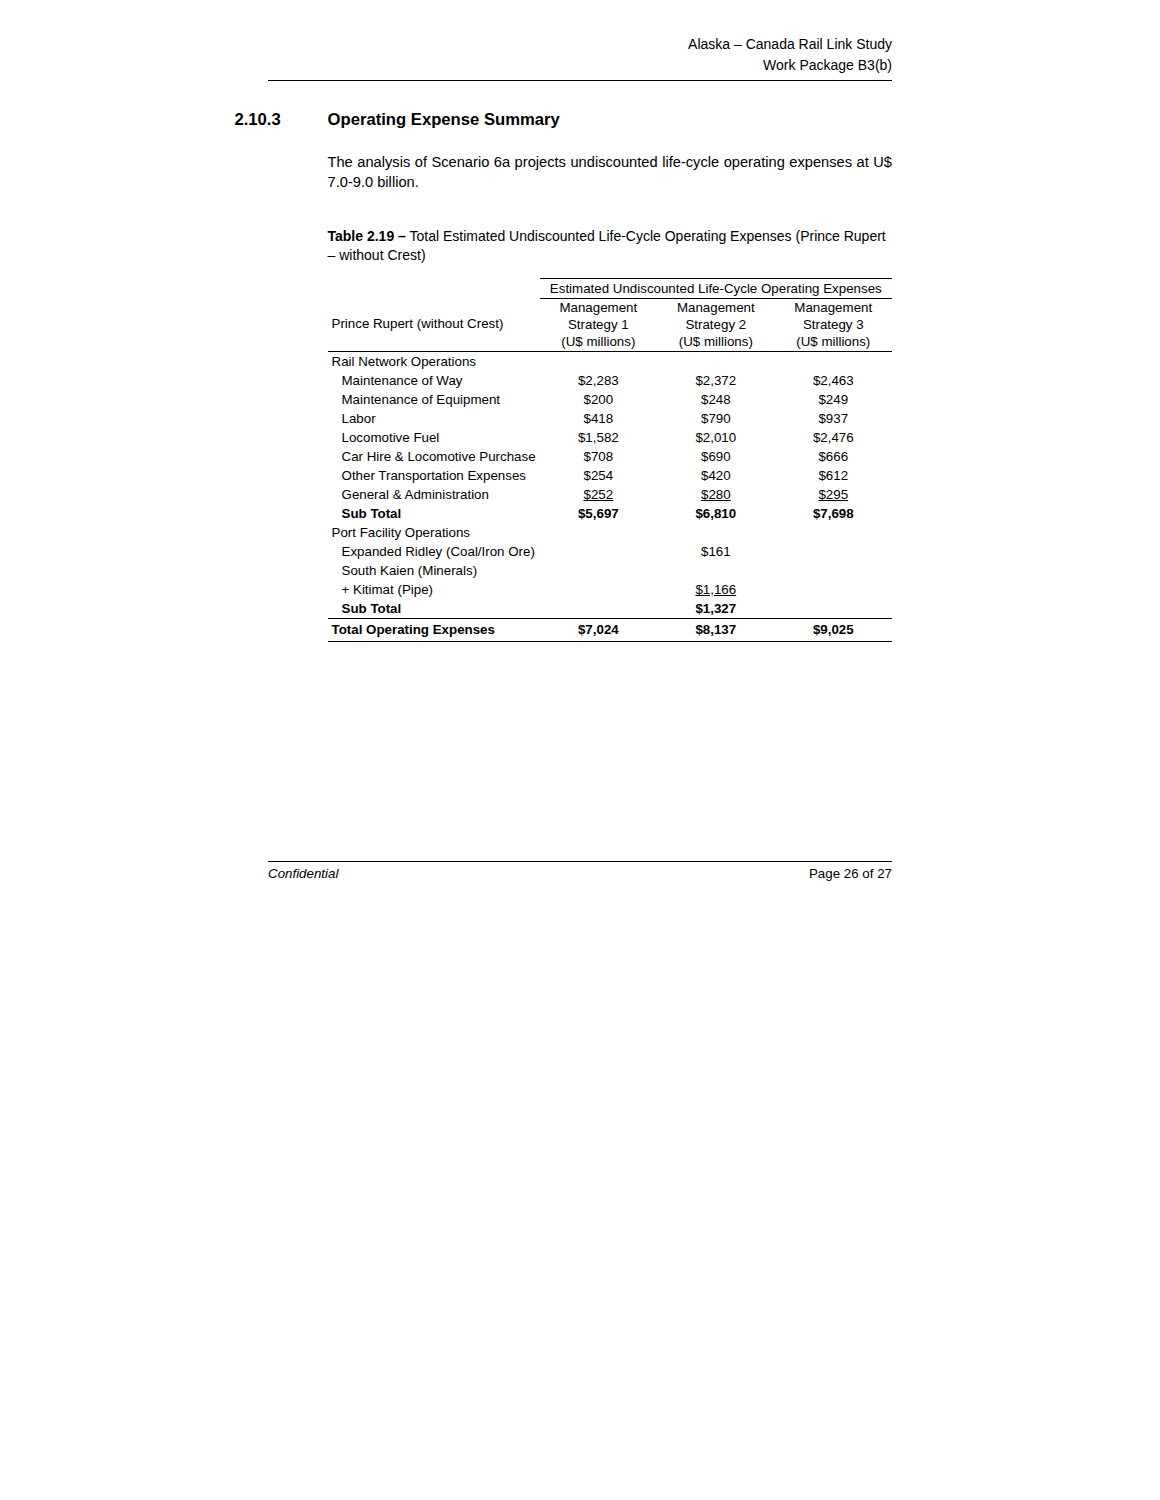Alaska – Canada Rail Link Study
Work Package B3(b)
2.10.3 Operating Expense Summary
The analysis of Scenario 6a projects undiscounted life-cycle operating expenses at U$ 7.0-9.0 billion.
Table 2.19 – Total Estimated Undiscounted Life-Cycle Operating Expenses (Prince Rupert – without Crest)
| | Estimated Undiscounted Life-Cycle Operating Expenses |
| --- | --- |
| Prince Rupert (without Crest) | Management Strategy 1 | Management Strategy 2 | Management Strategy 3 |
| | (U$ millions) | (U$ millions) | (U$ millions) |
| Rail Network Operations | | | |
| Maintenance of Way | $2,283 | $2,372 | $2,463 |
| Maintenance of Equipment | $200 | $248 | $249 |
| Labor | $418 | $790 | $937 |
| Locomotive Fuel | $1,582 | $2,010 | $2,476 |
| Car Hire & Locomotive Purchase | $708 | $690 | $666 |
| Other Transportation Expenses | $254 | $420 | $612 |
| General & Administration | $252 | $280 | $295 |
| Sub Total | $5,697 | $6,810 | $7,698 |
| Port Facility Operations | | | |
| Expanded Ridley (Coal/Iron Ore) | | $161 | |
| South Kaien (Minerals) | | | |
| + Kitimat (Pipe) | | $1,166 | |
| Sub Total | | $1,327 | |
| Total Operating Expenses | $7,024 | $8,137 | $9,025 |
Confidential
Page 26 of 27